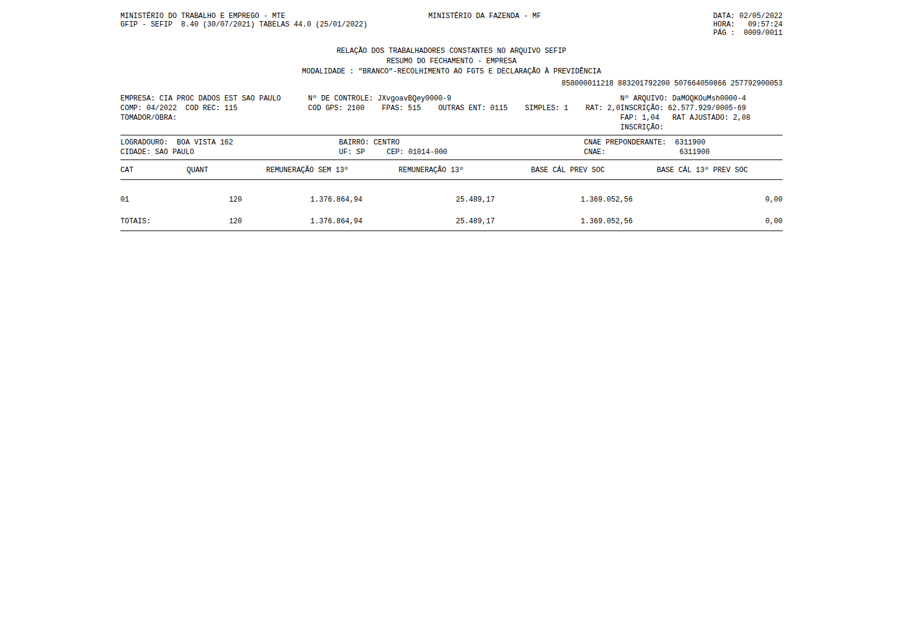| MINISTÉRIO DO TRABALHO E EMPREGO - MTE | MINISTÉRIO DA FAZENDA - MF | DATA: 02/05/2022 |
| GFIP - SEFIP 8.40 (30/07/2021) TABELAS 44.0 (25/01/2022) | | HORA: 09:57:24 |
| | | PÁG : 0009/0011 |
RELAÇÃO DOS TRABALHADORES CONSTANTES NO ARQUIVO SEFIP
RESUMO DO FECHAMENTO - EMPRESA
MODALIDADE : "BRANCO"-RECOLHIMENTO AO FGTS E DECLARAÇÃO À PREVIDÊNCIA
858000011218 883201792200 507664050866 257792900053
| EMPRESA: CIA PROC DADOS EST SAO PAULO | Nº DE CONTROLE: JXvgoavBQey0000-9 | Nº ARQUIVO: DaMOQKOuMsh0000-4 |
| COMP: 04/2022 COD REC: 115 | COD GPS: 2100 FPAS: 515 OUTRAS ENT: 0115 SIMPLES: 1 RAT: 2,0 | INSCRIÇÃO: 62.577.929/0005-69 |
| TOMADOR/OBRA: | | FAP: 1,04 RAT AJUSTADO: 2,08 |
| | | INSCRIÇÃO: |
| LOGRADOURO: BOA VISTA 162 | BAIRRO: CENTRO | CNAE PREPONDERANTE: 6311900 |
| CIDADE: SAO PAULO | UF: SP CEP: 01014-000 | CNAE: 6311900 |
| CAT | QUANT | REMUNERAÇÃO SEM 13º | REMUNERAÇÃO 13º | BASE CÁL PREV SOC | BASE CÁL 13º PREV SOC |
| --- | --- | --- | --- | --- | --- |
| 01 | 120 | 1.376.864,94 | 25.489,17 | 1.369.052,56 | 0,00 |
| TOTAIS: | 120 | 1.376.864,94 | 25.489,17 | 1.369.052,56 | 0,00 |